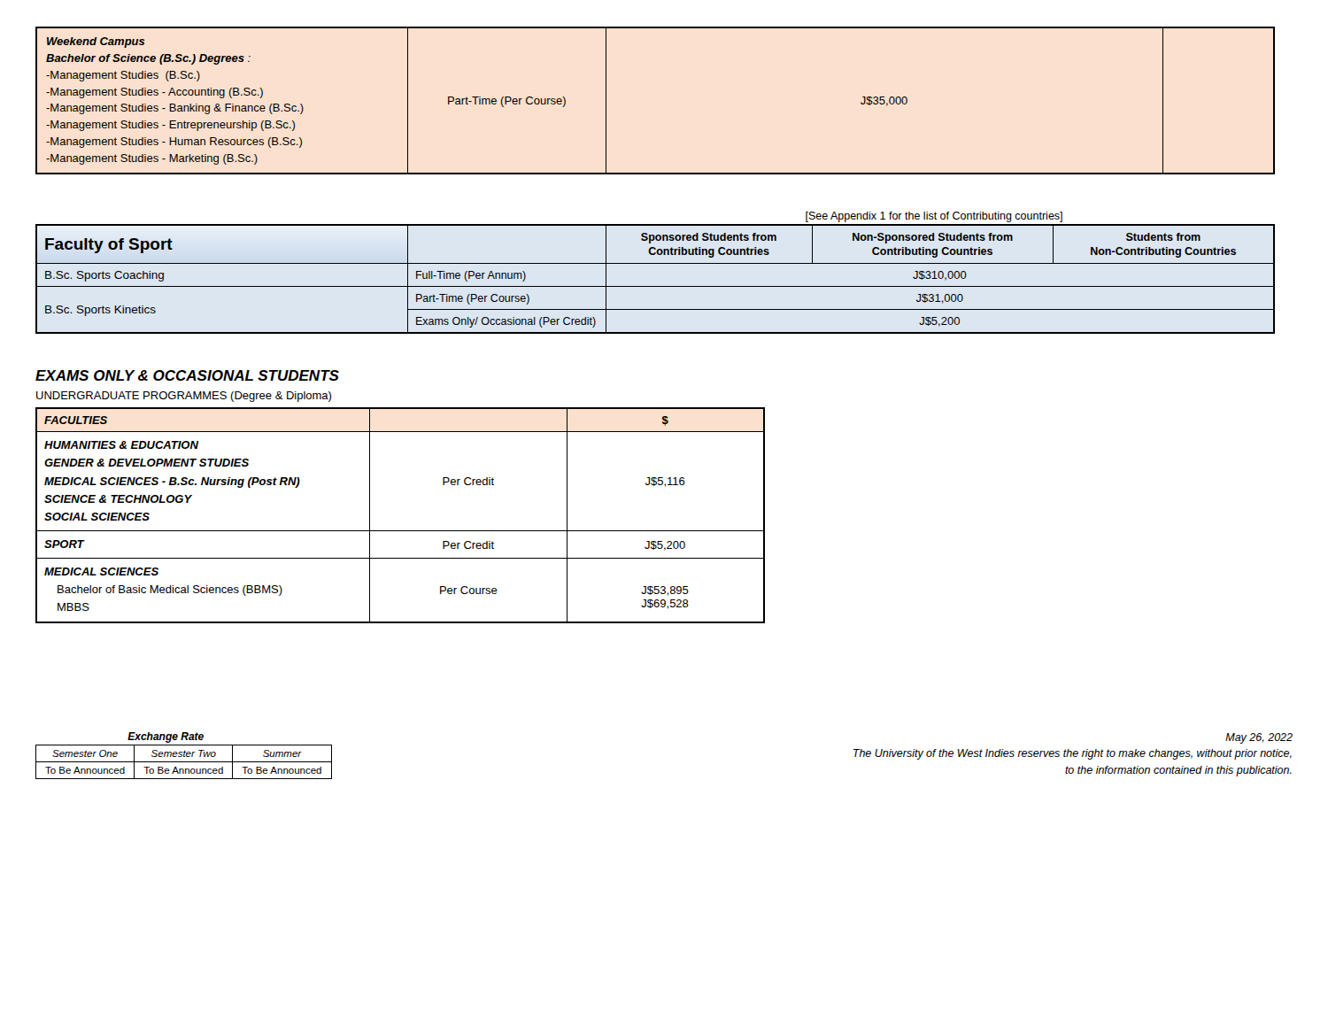| Weekend Campus Bachelor of Science (B.Sc.) Degrees : -Management Studies (B.Sc.) -Management Studies - Accounting (B.Sc.) -Management Studies - Banking & Finance (B.Sc.) -Management Studies - Entrepreneurship (B.Sc.) -Management Studies - Human Resources (B.Sc.) -Management Studies - Marketing (B.Sc.) | Part-Time (Per Course) | J$35,000 | |
[See Appendix 1 for the list of Contributing countries]
| Faculty of Sport | | Sponsored Students from Contributing Countries | Non-Sponsored Students from Contributing Countries | Students from Non-Contributing Countries |
| --- | --- | --- | --- | --- |
| B.Sc. Sports Coaching | Full-Time (Per Annum) | J$310,000 |
| B.Sc. Sports Kinetics | Part-Time (Per Course) | J$31,000 |
| Exams Only/ Occasional (Per Credit) | J$5,200 |
EXAMS ONLY & OCCASIONAL STUDENTS
UNDERGRADUATE PROGRAMMES (Degree & Diploma)
| FACULTIES | | $ |
| --- | --- | --- |
| HUMANITIES & EDUCATION GENDER & DEVELOPMENT STUDIES MEDICAL SCIENCES - B.Sc. Nursing (Post RN) SCIENCE & TECHNOLOGY SOCIAL SCIENCES | Per Credit | J$5,116 |
| SPORT | Per Credit | J$5,200 |
| MEDICAL SCIENCES Bachelor of Basic Medical Sciences (BBMS) MBBS | Per Course | J$53,895 J$69,528 |
Exchange Rate
| Semester One | Semester Two | Summer |
| To Be Announced | To Be Announced | To Be Announced |
May 26, 2022
The University of the West Indies reserves the right to make changes, without prior notice,
to the information contained in this publication.